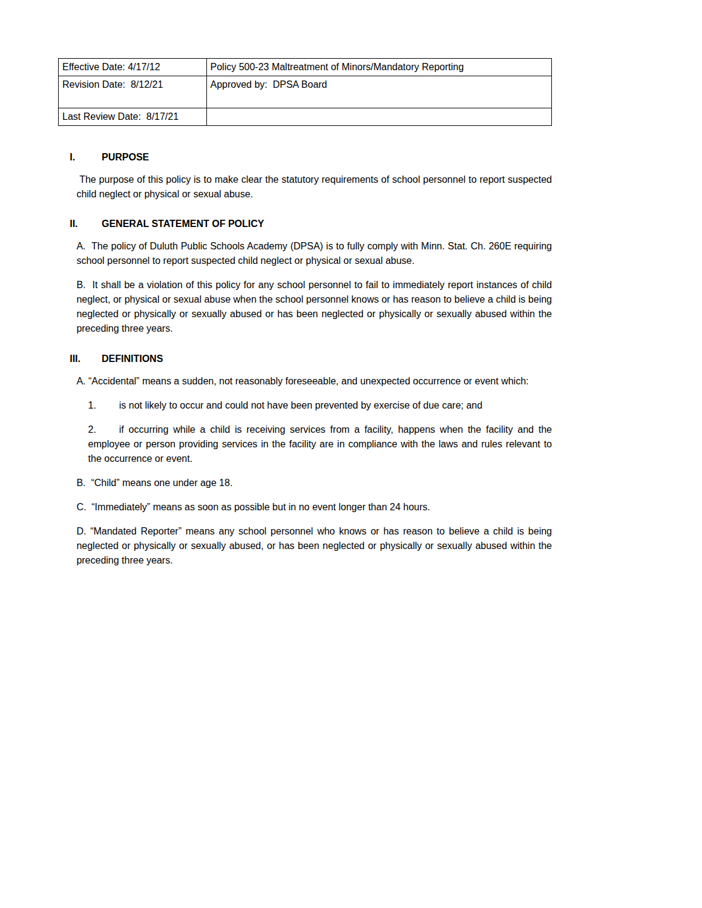| Effective Date: 4/17/12 | Policy 500-23 Maltreatment of Minors/Mandatory Reporting |
| Revision Date: 8/12/21 | Approved by: DPSA Board |
| Last Review Date: 8/17/21 | |
I. PURPOSE
The purpose of this policy is to make clear the statutory requirements of school personnel to report suspected child neglect or physical or sexual abuse.
II. GENERAL STATEMENT OF POLICY
A. The policy of Duluth Public Schools Academy (DPSA) is to fully comply with Minn. Stat. Ch. 260E requiring school personnel to report suspected child neglect or physical or sexual abuse.
B. It shall be a violation of this policy for any school personnel to fail to immediately report instances of child neglect, or physical or sexual abuse when the school personnel knows or has reason to believe a child is being neglected or physically or sexually abused or has been neglected or physically or sexually abused within the preceding three years.
III. DEFINITIONS
A. “Accidental” means a sudden, not reasonably foreseeable, and unexpected occurrence or event which:
1. is not likely to occur and could not have been prevented by exercise of due care; and
2. if occurring while a child is receiving services from a facility, happens when the facility and the employee or person providing services in the facility are in compliance with the laws and rules relevant to the occurrence or event.
B. “Child” means one under age 18.
C. “Immediately” means as soon as possible but in no event longer than 24 hours.
D. “Mandated Reporter” means any school personnel who knows or has reason to believe a child is being neglected or physically or sexually abused, or has been neglected or physically or sexually abused within the preceding three years.